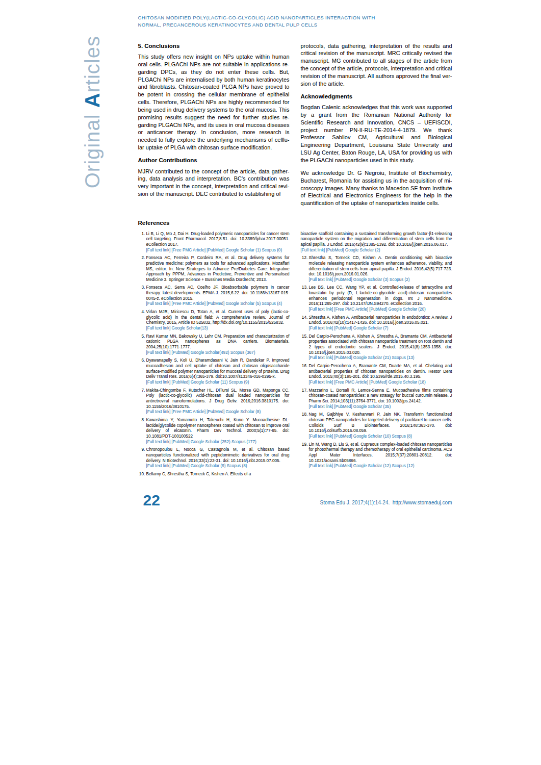Chitosan modified poly(lactic-co-glycolic) acid nanoparticles interaction with
normal, precancerous keratinocytes and dental pulp cells
Original Articles
5. Conclusions
This study offers new insight on NPs uptake within human oral cells. PLGAChi NPs are not suitable in applications regarding DPCs, as they do not enter these cells. But, PLGAChi NPs are internalised by both human keratinocytes and fibroblasts. Chitosan-coated PLGA NPs have proved to be potent in crossing the cellular membrane of epithelial cells. Therefore, PLGAChi NPs are highly recommended for being used in drug delivery systems to the oral mucosa. This promising results suggest the need for further studies regarding PLGAChi NPs, and its uses in oral mucosa diseases or anticancer therapy. In conclusion, more research is needed to fully explore the underlying mechanisms of celllular uptake of PLGA with chitosan surface modification.
Author Contributions
MJRV contributed to the concept of the article, data gathering, data analysis and interpretation. BC's contribution was very important in the concept, interpretation and critical revision of the manuscript. DEC contributed to establishing of
protocols, data gathering, interpretation of the results and critical revision of the manuscript. MRC critically revised the manuscript. MG contributed to all stages of the article from the concept of the article, protocols, interpretation and critical revision of the manuscript. All authors approved the final version of the article.
Acknowledgments
Bogdan Calenic acknowledges that this work was supported by a grant from the Romanian National Authority for Scientific Research and Innovation, CNCS – UEFISCDI, project number PN-II-RU-TE-2014-4-1879. We thank Professor Sabliov CM, Agricultural and Biological Engineering Department, Louisiana State University and LSU Ag Center, Baton Rouge, LA, USA for providing us with the PLGAChi nanoparticles used in this study.
We acknowledge Dr. G Negroiu, Institute of Biochemistry, Bucharest, Romania for assisting us in the acquisition of microscopy images. Many thanks to Macedon SE from Institute of Electrical and Electronics Engineers for the help in the quantification of the uptake of nanoparticles inside cells.
References
Li B, Li Q, Mo J, Dai H. Drug-loaded polymeric nanoparticles for cancer stem cell targeting. Front Pharmacol. 2017;8:51. doi: 10.3389/fphar.2017.00051. eCollection 2017.
[Full text link] [Free PMC Article] [PubMed] Google Scholar (1) Scopus (0)
Fonseca AC, Ferreira P, Cordeiro RA, et al. Drug delivery systems for predictive medicine: polymers as tools for advanced applications. Mozaffari MS, editor. In: New Strategies to Advance Pre/Diabetes Care: Integrative Approach by PPPM, Advances in Predictive, Preventive and Personalised Medicine 3. Springer Science + Bussines Media Dordrecht; 2013.
Fonseca AC, Serra AC, Coelho JF. Bioabsorbable polymers in cancer therapy: latest developments. EPMA J. 2015;6:22. doi: 10.1186/s13167-015-0045-z. eCollection 2015.
[Full text link] [Free PMC Article] [PubMed] Google Scholar (5) Scopus (4)
Virlan MJR, Miricescu D, Totan A, et al. Current uses of poly (lactic-co-glycolic acid) in the dental field: A comprehensive review. Journal of Chemistry, 2015, Article ID 525832, http://dx.doi.org/10.1155/2015/525832.
[Full text link] Google Scholar(13)
Ravi Kumar MN, Bakowsky U, Lehr CM. Preparation and characterization of cationic PLGA nanospheres as DNA carriers. Biomaterials. 2004;25(10):1771-1777.
[Full text link] [PubMed] Google Scholar(492) Scopus (367)
Dyawanapelly S, Koli U, Dharamdasani V, Jain R, Dandekar P. Improved mucoadhesion and cell uptake of chitosan and chitosan oligosaccharide surface-modified polymer nanoparticles for mucosal delivery of proteins. Drug Deliv Transl Res. 2016;6(4):365-379. doi:10.1007/s13346-016-0295-x.
[Full text link] [PubMed] Google Scholar (11) Scopus (9)
Makita-Chingombe F, Kutscher HL, DiTursi SL, Morse GD, Maponga CC. Poly (lactic-co-glycolic) Acid-chitosan dual loaded nanoparticles for antiretroviral nanoformulations. J Drug Deliv. 2016;2016:3810175. doi: 10.1155/2016/3810175.
[Full text link] [Free PMC Article] [PubMed] Google Scholar (8)
Kawashima Y, Yamamoto H, Takeuchi H, Kuno Y. Mucoadhesive DL-lactide/glycolide copolymer nanospheres coated with chitosan to improve oral delivery of elcatonin. Pharm Dev Technol. 2000;5(1):77-85. doi: 10.1081/PDT-100100522
[Full text link] [PubMed] Google Scholar (252) Scopus (177)
Chronopoulou L, Nocca G, Castagnola M, et al. Chitosan based nanoparticles functionalized with peptidomimetic derivatives for oral drug delivery. N Biotechnol. 2016;33(1):23-31. doi: 10.1016/j.nbt.2015.07.005.
[Full text link] [PubMed] Google Scholar (9) Scopus (8)
Bellamy C, Shrestha S, Torneck C, Kishen A. Effects of a
bioactive scaffold containing a sustained transforming growth factor-β1-releasing nanoparticle system on the migration and differentiation of stem cells from the apical papilla. J Endod. 2016;42(9):1385-1392. doi: 10.1016/j.joen.2016.06.017.
[Full text link] [PubMed] Google Scholar (2)
Shrestha S, Torneck CD, Kishen A. Dentin conditioning with bioactive molecule releasing nanoparticle system enhances adherence, viability, and differentiation of stem cells from apical papilla. J Endod. 2016;42(5):717-723. doi: 10.1016/j.joen.2016.01.026.
[Full text link] [PubMed] Google Scholar (3) Scopus (2)
Lee BS, Lee CC, Wang YP, et al. Controlled-release of tetracycline and lovastatin by poly (D, L-lactide-co-glycolide acid)-chitosan nanoparticles enhances periodontal regeneration in dogs. Int J Nanomedicine. 2016;11:285-297. doi: 10.2147/IJN.S94270. eCollection 2016.
[Full text link] [Free PMC Article] [PubMed] Google Scholar (20)
Shrestha A, Kishen A. Antibacterial nanoparticles in endodontics: A review. J Endod. 2016;42(10):1417-1426. doi: 10.1016/j.joen.2016.05.021.
[Full text link] [PubMed] Google Scholar (7)
Del Carpio-Perochena A, Kishen A, Shrestha A, Bramante CM. Antibacterial properties associated with chitosan nanoparticle treatment on root dentin and 2 types of endodontic sealers. J Endod. 2015;41(8):1353-1358. doi: 10.1016/j.joen.2015.03.020.
[Full text link] [PubMed] Google Scholar (21) Scopus (13)
Del Carpio-Perochena A, Bramante CM, Duarte MA, et al. Chelating and antibacterial properties of chitosan nanoparticles on dentin. Restor Dent Endod. 2015;40(3):195-201. doi: 10.5395/rde.2015.40.3.195.
[Full text link] [Free PMC Article] [PubMed] Google Scholar (18)
Mazzarino L, Borsali R, Lemos-Senna E. Mucoadhesive films containing chitosan-coated nanoparticles: a new strategy for buccal curcumin release. J Pharm Sci. 2014;103(11):3764-3771. doi: 10.1002/jps.24142.
[Full text link] [PubMed] Google Scholar (35)
Nag M, Gajbhiye V, Kesharwani P, Jain NK. Transferrin functionalized chitosan-PEG nanoparticles for targeted delivery of paclitaxel to cancer cells. Colloids Surf B Biointerfaces. 2016;148:363-370. doi: 10.1016/j.colsurfb.2016.08.059.
[Full text link] [PubMed] Google Scholar (10) Scopus (8)
Lin M, Wang D, Liu S, et al. Cupreous complex-loaded chitosan nanoparticles for photothermal therapy and chemotherapy of oral epithelial carcinoma. ACS Appl Mater Interfaces. 2015;7(37):20801-20812. doi: 10.1021/acsami.5b05866.
[Full text link] [PubMed] Google Scholar (12) Scopus (12)
22
Stoma Edu J. 2017;4(1):14-24. http://www.stomaeduj.com